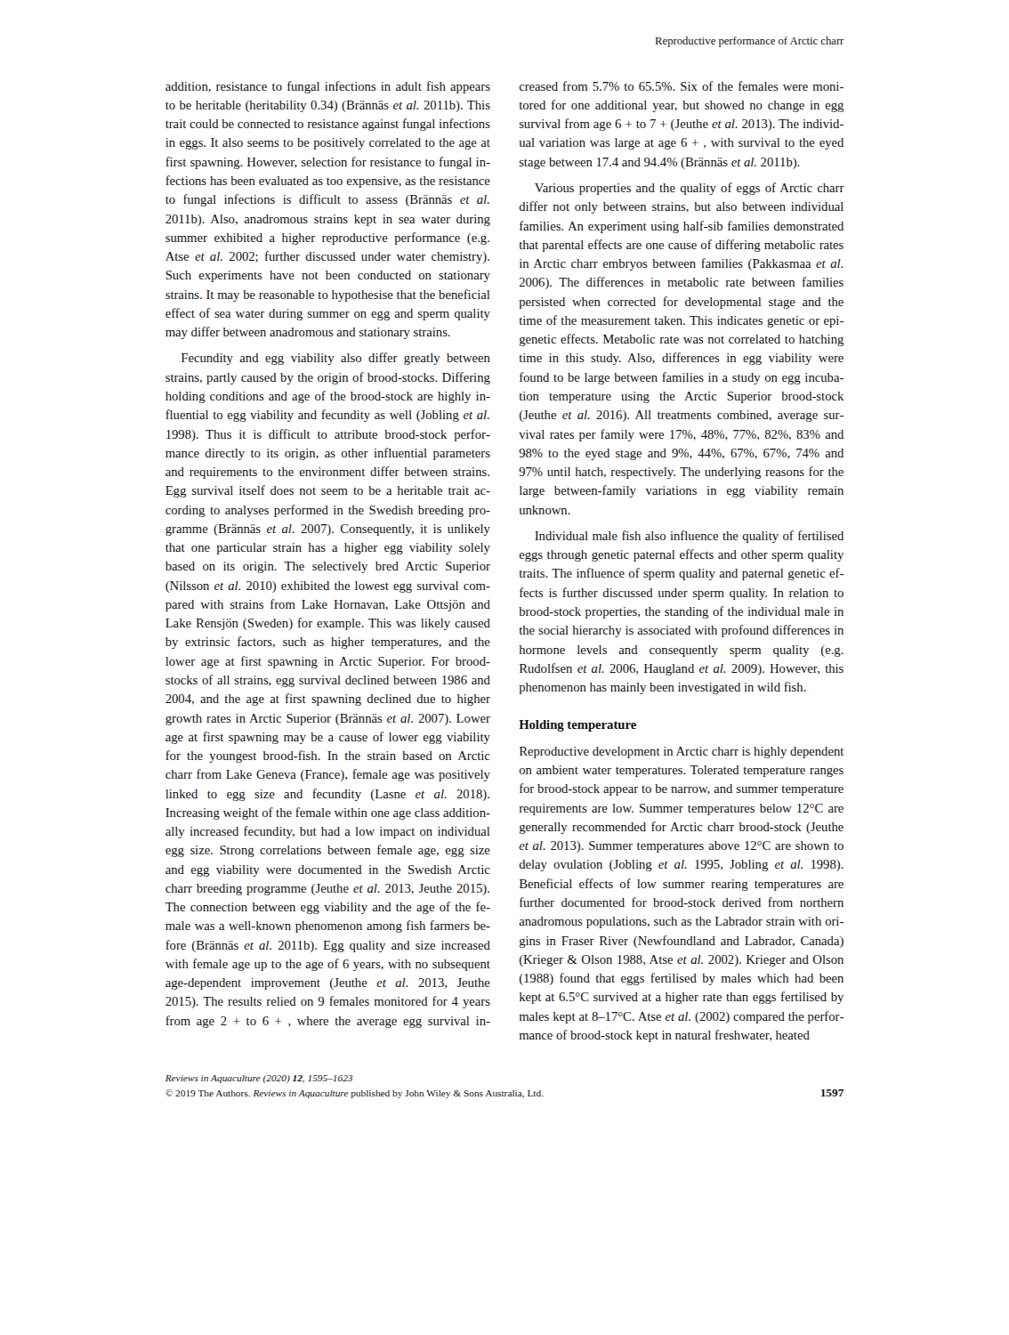Reproductive performance of Arctic charr
addition, resistance to fungal infections in adult fish appears to be heritable (heritability 0.34) (Brännäs et al. 2011b). This trait could be connected to resistance against fungal infections in eggs. It also seems to be positively correlated to the age at first spawning. However, selection for resistance to fungal infections has been evaluated as too expensive, as the resistance to fungal infections is difficult to assess (Brännäs et al. 2011b). Also, anadromous strains kept in sea water during summer exhibited a higher reproductive performance (e.g. Atse et al. 2002; further discussed under water chemistry). Such experiments have not been conducted on stationary strains. It may be reasonable to hypothesise that the beneficial effect of sea water during summer on egg and sperm quality may differ between anadromous and stationary strains.
Fecundity and egg viability also differ greatly between strains, partly caused by the origin of brood-stocks. Differing holding conditions and age of the brood-stock are highly influential to egg viability and fecundity as well (Jobling et al. 1998). Thus it is difficult to attribute brood-stock performance directly to its origin, as other influential parameters and requirements to the environment differ between strains. Egg survival itself does not seem to be a heritable trait according to analyses performed in the Swedish breeding programme (Brännäs et al. 2007). Consequently, it is unlikely that one particular strain has a higher egg viability solely based on its origin. The selectively bred Arctic Superior (Nilsson et al. 2010) exhibited the lowest egg survival compared with strains from Lake Hornavan, Lake Ottsjön and Lake Rensjön (Sweden) for example. This was likely caused by extrinsic factors, such as higher temperatures, and the lower age at first spawning in Arctic Superior. For brood-stocks of all strains, egg survival declined between 1986 and 2004, and the age at first spawning declined due to higher growth rates in Arctic Superior (Brännäs et al. 2007). Lower age at first spawning may be a cause of lower egg viability for the youngest brood-fish. In the strain based on Arctic charr from Lake Geneva (France), female age was positively linked to egg size and fecundity (Lasne et al. 2018). Increasing weight of the female within one age class additionally increased fecundity, but had a low impact on individual egg size. Strong correlations between female age, egg size and egg viability were documented in the Swedish Arctic charr breeding programme (Jeuthe et al. 2013, Jeuthe 2015). The connection between egg viability and the age of the female was a well-known phenomenon among fish farmers before (Brännäs et al. 2011b). Egg quality and size increased with female age up to the age of 6 years, with no subsequent age-dependent improvement (Jeuthe et al. 2013, Jeuthe 2015). The results relied on 9 females monitored for 4 years from age 2 + to 6 + , where the average egg survival increased from 5.7% to 65.5%. Six of the females were monitored for one additional year, but showed no change in egg survival from age 6 + to 7 + (Jeuthe et al. 2013). The individual variation was large at age 6 + , with survival to the eyed stage between 17.4 and 94.4% (Brännäs et al. 2011b).
Various properties and the quality of eggs of Arctic charr differ not only between strains, but also between individual families. An experiment using half-sib families demonstrated that parental effects are one cause of differing metabolic rates in Arctic charr embryos between families (Pakkasmaa et al. 2006). The differences in metabolic rate between families persisted when corrected for developmental stage and the time of the measurement taken. This indicates genetic or epigenetic effects. Metabolic rate was not correlated to hatching time in this study. Also, differences in egg viability were found to be large between families in a study on egg incubation temperature using the Arctic Superior brood-stock (Jeuthe et al. 2016). All treatments combined, average survival rates per family were 17%, 48%, 77%, 82%, 83% and 98% to the eyed stage and 9%, 44%, 67%, 67%, 74% and 97% until hatch, respectively. The underlying reasons for the large between-family variations in egg viability remain unknown.
Individual male fish also influence the quality of fertilised eggs through genetic paternal effects and other sperm quality traits. The influence of sperm quality and paternal genetic effects is further discussed under sperm quality. In relation to brood-stock properties, the standing of the individual male in the social hierarchy is associated with profound differences in hormone levels and consequently sperm quality (e.g. Rudolfsen et al. 2006, Haugland et al. 2009). However, this phenomenon has mainly been investigated in wild fish.
Holding temperature
Reproductive development in Arctic charr is highly dependent on ambient water temperatures. Tolerated temperature ranges for brood-stock appear to be narrow, and summer temperature requirements are low. Summer temperatures below 12°C are generally recommended for Arctic charr brood-stock (Jeuthe et al. 2013). Summer temperatures above 12°C are shown to delay ovulation (Jobling et al. 1995, Jobling et al. 1998). Beneficial effects of low summer rearing temperatures are further documented for brood-stock derived from northern anadromous populations, such as the Labrador strain with origins in Fraser River (Newfoundland and Labrador, Canada) (Krieger & Olson 1988, Atse et al. 2002). Krieger and Olson (1988) found that eggs fertilised by males which had been kept at 6.5°C survived at a higher rate than eggs fertilised by males kept at 8–17°C. Atse et al. (2002) compared the performance of brood-stock kept in natural freshwater, heated
Reviews in Aquaculture (2020) 12, 1595–1623
© 2019 The Authors. Reviews in Aquaculture published by John Wiley & Sons Australia, Ltd. 1597